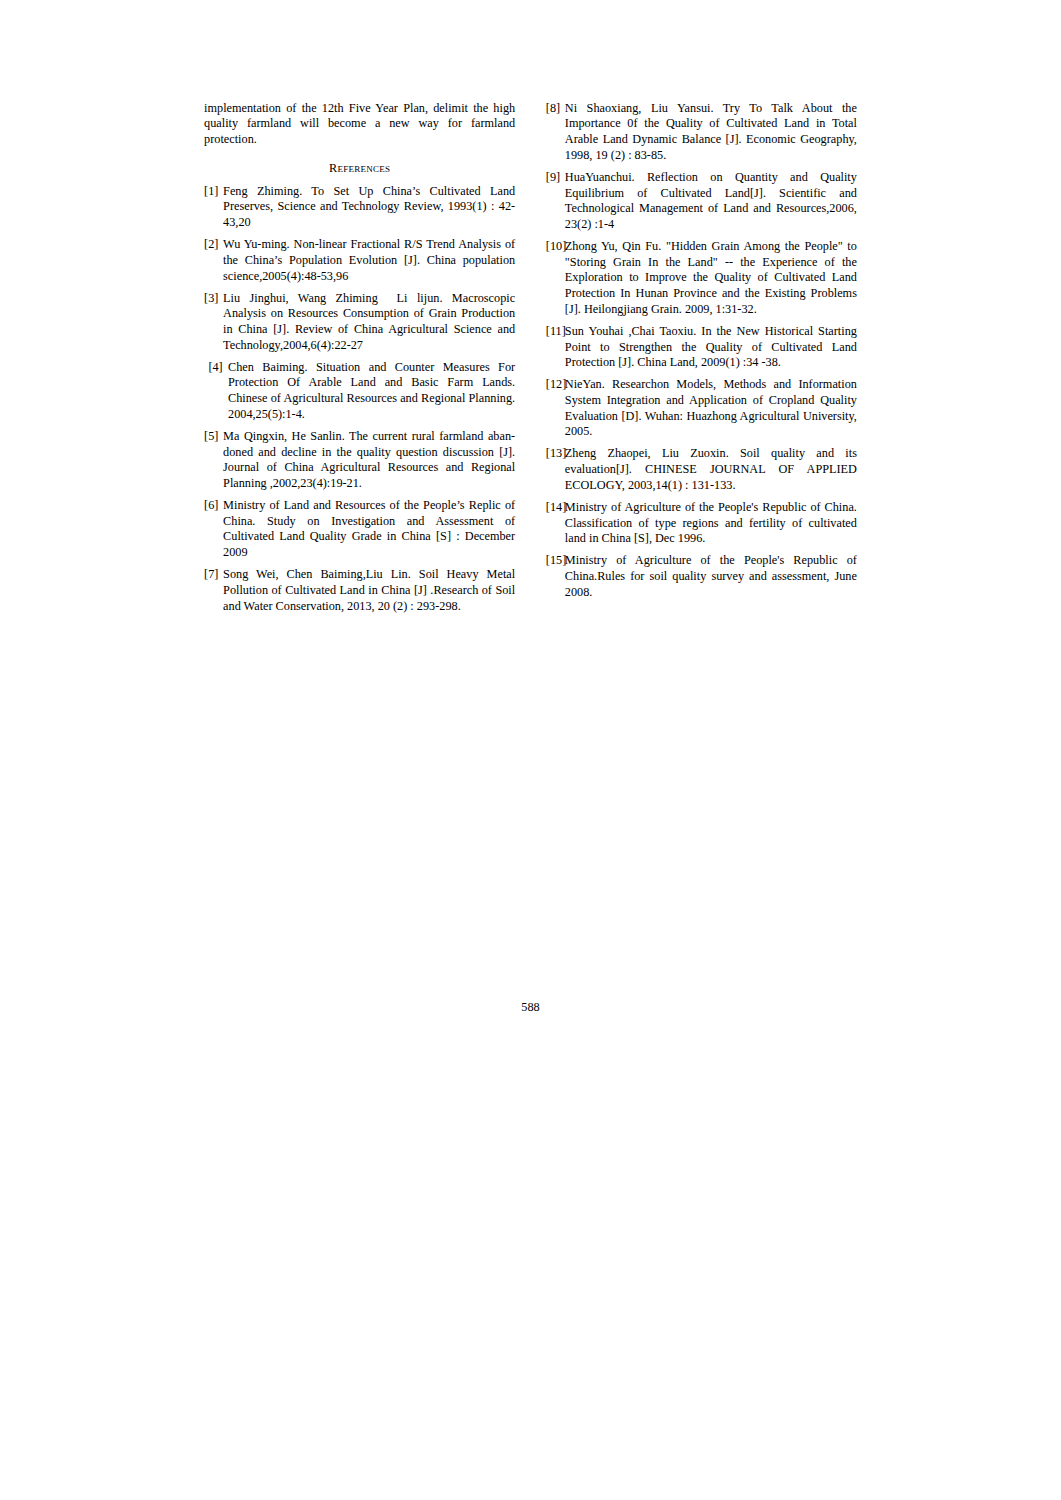implementation of the 12th Five Year Plan, delimit the high quality farmland will become a new way for farmland protection.
References
Feng Zhiming. To Set Up China’s Cultivated Land Preserves, Science and Technology Review, 1993(1) : 42-43,20
Wu Yu-ming. Non-linear Fractional R/S Trend Analysis of the China’s Population Evolution [J]. China population science,2005(4):48-53,96
Liu Jinghui, Wang Zhiming Li lijun. Macroscopic Analysis on Resources Consumption of Grain Production in China [J]. Review of China Agricultural Science and Technology,2004,6(4):22-27
Chen Baiming. Situation and Counter Measures For Protection Of Arable Land and Basic Farm Lands. Chinese of Agricultural Resources and Regional Planning. 2004,25(5):1-4.
Ma Qingxin, He Sanlin. The current rural farmland abandoned and decline in the quality question discussion [J]. Journal of China Agricultural Resources and Regional Planning ,2002,23(4):19-21.
Ministry of Land and Resources of the People’s Replic of China. Study on Investigation and Assessment of Cultivated Land Quality Grade in China [S] : December 2009
Song Wei, Chen Baiming,Liu Lin. Soil Heavy Metal Pollution of Cultivated Land in China [J] .Research of Soil and Water Conservation, 2013, 20 (2) : 293-298.
Ni Shaoxiang, Liu Yansui. Try To Talk About the Importance 0f the Quality of Cultivated Land in Total Arable Land Dynamic Balance [J]. Economic Geography, 1998, 19 (2) : 83-85.
HuaYuanchui. Reflection on Quantity and Quality Equilibrium of Cultivated Land[J]. Scientific and Technological Management of Land and Resources,2006, 23(2) :1-4
Zhong Yu, Qin Fu. "Hidden Grain Among the People" to "Storing Grain In the Land" -- the Experience of the Exploration to Improve the Quality of Cultivated Land Protection In Hunan Province and the Existing Problems [J]. Heilongjiang Grain. 2009, 1:31-32.
Sun Youhai ,Chai Taoxiu. In the New Historical Starting Point to Strengthen the Quality of Cultivated Land Protection [J]. China Land, 2009(1) :34 -38.
NieYan. Researchon Models, Methods and Information System Integration and Application of Cropland Quality Evaluation [D]. Wuhan: Huazhong Agricultural University, 2005.
Zheng Zhaopei, Liu Zuoxin. Soil quality and its evaluation[J]. CHINESE JOURNAL OF APPLIED ECOLOGY, 2003,14(1) : 131-133.
Ministry of Agriculture of the People's Republic of China. Classification of type regions and fertility of cultivated land in China [S], Dec 1996.
Ministry of Agriculture of the People's Republic of China.Rules for soil quality survey and assessment, June 2008.
588